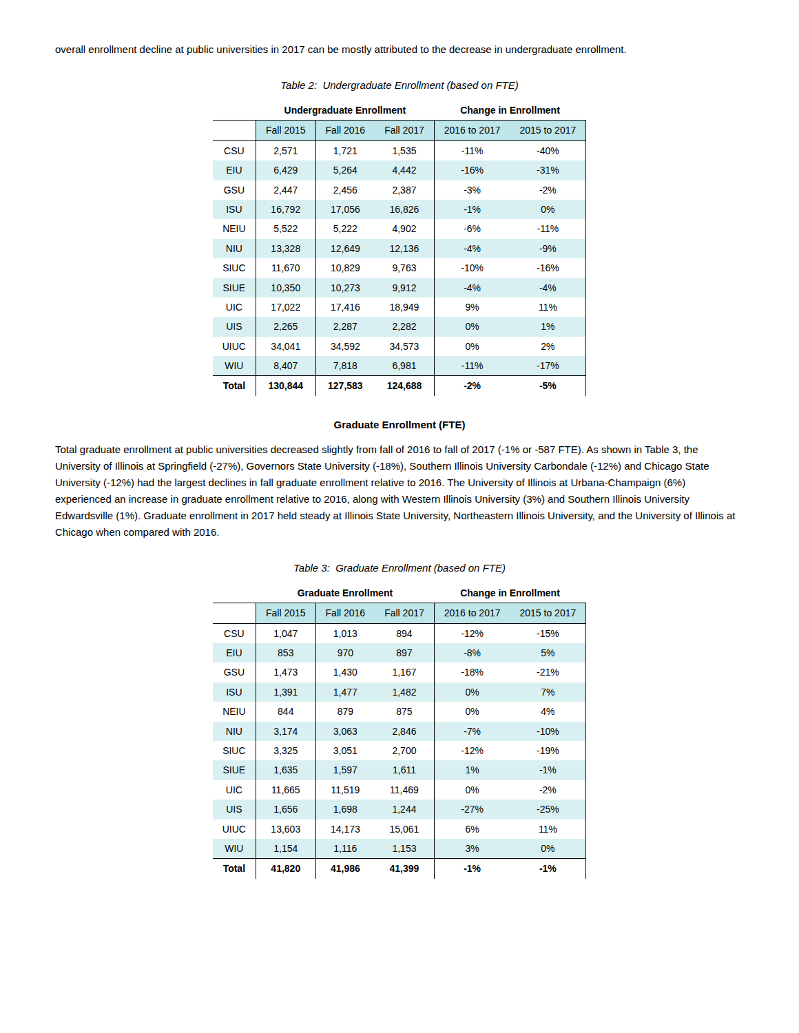overall enrollment decline at public universities in 2017 can be mostly attributed to the decrease in undergraduate enrollment.
Table 2: Undergraduate Enrollment (based on FTE)
| | Undergraduate Enrollment | Change in Enrollment |
| | Fall 2015 | Fall 2016 | Fall 2017 | 2016 to 2017 | 2015 to 2017 |
| CSU | 2,571 | 1,721 | 1,535 | -11% | -40% |
| EIU | 6,429 | 5,264 | 4,442 | -16% | -31% |
| GSU | 2,447 | 2,456 | 2,387 | -3% | -2% |
| ISU | 16,792 | 17,056 | 16,826 | -1% | 0% |
| NEIU | 5,522 | 5,222 | 4,902 | -6% | -11% |
| NIU | 13,328 | 12,649 | 12,136 | -4% | -9% |
| SIUC | 11,670 | 10,829 | 9,763 | -10% | -16% |
| SIUE | 10,350 | 10,273 | 9,912 | -4% | -4% |
| UIC | 17,022 | 17,416 | 18,949 | 9% | 11% |
| UIS | 2,265 | 2,287 | 2,282 | 0% | 1% |
| UIUC | 34,041 | 34,592 | 34,573 | 0% | 2% |
| WIU | 8,407 | 7,818 | 6,981 | -11% | -17% |
| Total | 130,844 | 127,583 | 124,688 | -2% | -5% |
Graduate Enrollment (FTE)
Total graduate enrollment at public universities decreased slightly from fall of 2016 to fall of 2017 (-1% or -587 FTE). As shown in Table 3, the University of Illinois at Springfield (-27%), Governors State University (-18%), Southern Illinois University Carbondale (-12%) and Chicago State University (-12%) had the largest declines in fall graduate enrollment relative to 2016. The University of Illinois at Urbana-Champaign (6%) experienced an increase in graduate enrollment relative to 2016, along with Western Illinois University (3%) and Southern Illinois University Edwardsville (1%). Graduate enrollment in 2017 held steady at Illinois State University, Northeastern Illinois University, and the University of Illinois at Chicago when compared with 2016.
Table 3: Graduate Enrollment (based on FTE)
| | Graduate Enrollment | Change in Enrollment |
| | Fall 2015 | Fall 2016 | Fall 2017 | 2016 to 2017 | 2015 to 2017 |
| CSU | 1,047 | 1,013 | 894 | -12% | -15% |
| EIU | 853 | 970 | 897 | -8% | 5% |
| GSU | 1,473 | 1,430 | 1,167 | -18% | -21% |
| ISU | 1,391 | 1,477 | 1,482 | 0% | 7% |
| NEIU | 844 | 879 | 875 | 0% | 4% |
| NIU | 3,174 | 3,063 | 2,846 | -7% | -10% |
| SIUC | 3,325 | 3,051 | 2,700 | -12% | -19% |
| SIUE | 1,635 | 1,597 | 1,611 | 1% | -1% |
| UIC | 11,665 | 11,519 | 11,469 | 0% | -2% |
| UIS | 1,656 | 1,698 | 1,244 | -27% | -25% |
| UIUC | 13,603 | 14,173 | 15,061 | 6% | 11% |
| WIU | 1,154 | 1,116 | 1,153 | 3% | 0% |
| Total | 41,820 | 41,986 | 41,399 | -1% | -1% |